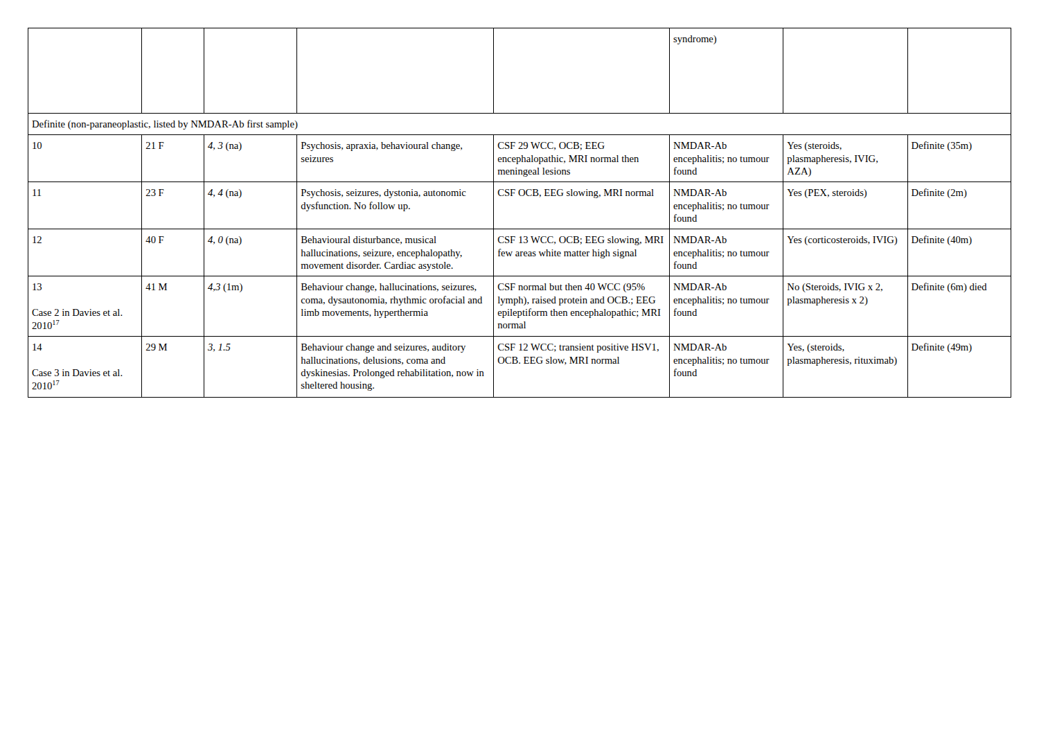| | | | | | syndrome) | | |
| Definite (non-paraneoplastic, listed by NMDAR-Ab first sample) |
| 10 | 21 F | 4, 3 (na) | Psychosis, apraxia, behavioural change, seizures | CSF 29 WCC, OCB; EEG encephalopathic, MRI normal then meningeal lesions | NMDAR-Ab encephalitis; no tumour found | Yes (steroids, plasmapheresis, IVIG, AZA) | Definite (35m) |
| 11 | 23 F | 4, 4 (na) | Psychosis, seizures, dystonia, autonomic dysfunction. No follow up. | CSF OCB, EEG slowing, MRI normal | NMDAR-Ab encephalitis; no tumour found | Yes (PEX, steroids) | Definite (2m) |
| 12 | 40 F | 4, 0 (na) | Behavioural disturbance, musical hallucinations, seizure, encephalopathy, movement disorder. Cardiac asystole. | CSF 13 WCC, OCB; EEG slowing, MRI few areas white matter high signal | NMDAR-Ab encephalitis; no tumour found | Yes (corticosteroids, IVIG) | Definite (40m) |
| 13 Case 2 in Davies et al. 2010 17 | 41 M | 4,3 (1m) | Behaviour change, hallucinations, seizures, coma, dysautonomia, rhythmic orofacial and limb movements, hyperthermia | CSF normal but then 40 WCC (95% lymph), raised protein and OCB.; EEG epileptiform then encephalopathic; MRI normal | NMDAR-Ab encephalitis; no tumour found | No (Steroids, IVIG x 2, plasmapheresis x 2) | Definite (6m) died |
| 14 Case 3 in Davies et al. 2010 17 | 29 M | 3, 1.5 | Behaviour change and seizures, auditory hallucinations, delusions, coma and dyskinesias. Prolonged rehabilitation, now in sheltered housing. | CSF 12 WCC; transient positive HSV1, OCB. EEG slow, MRI normal | NMDAR-Ab encephalitis; no tumour found | Yes, (steroids, plasmapheresis, rituximab) | Definite (49m) |